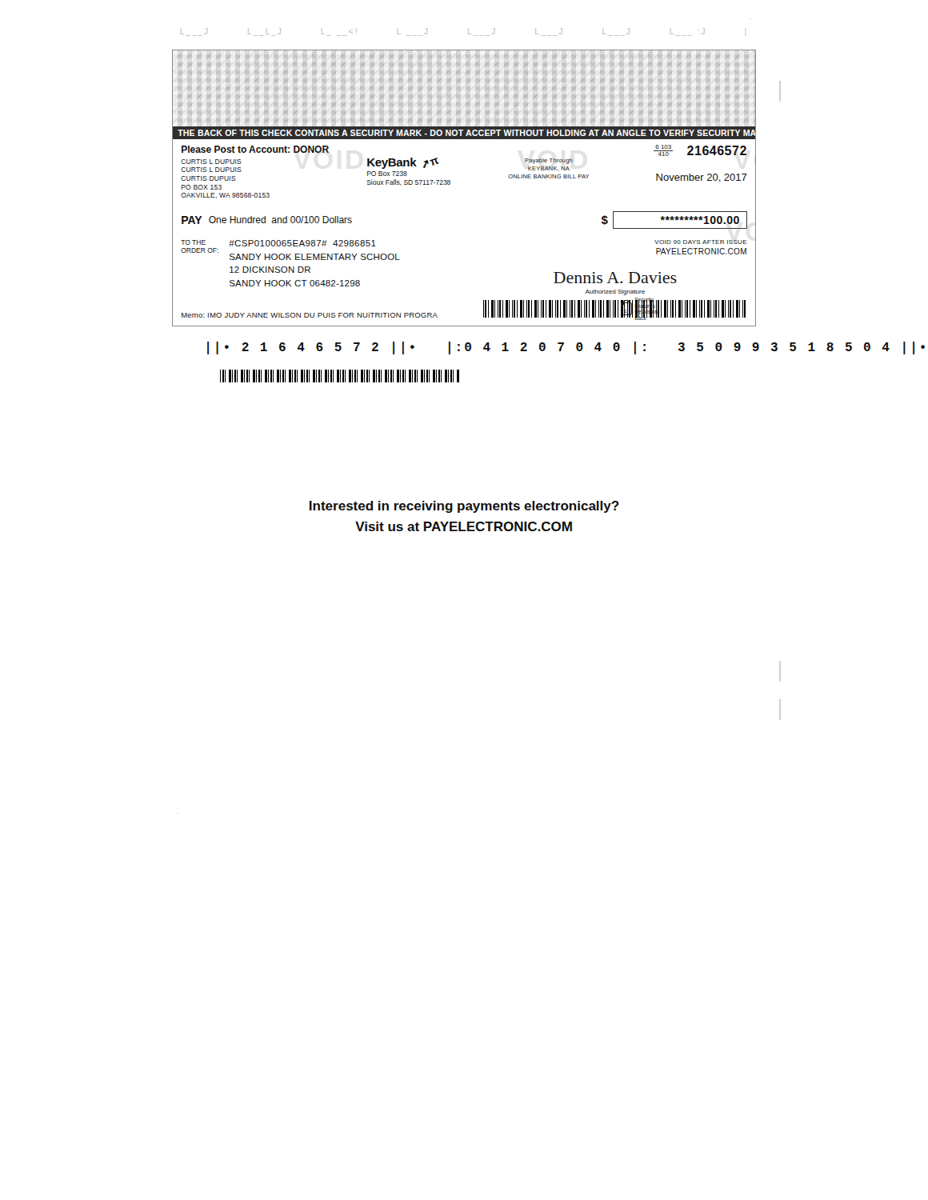·
L___J L__L_J L_ __<! L ___J L___J L___J L___J L___ :J |
The back of this check contains a security mark - do not accept without holding at an angle to verify security mark.
VOID VOID VOID VOID
Please Post to Account: DONOR
CURTIS L DUPUIS
CURTIS L DUPUIS
CURTIS DUPUIS
PO BOX 153
OAKVILLE, WA 98568-0153
KeyBank ➚π
PO Box 7238
Sioux Falls, SD 57117-7238
Payable Through
KEYBANK, NA
ONLINE BANKING BILL PAY
6 103
410 21646572
November 20, 2017
PAY One Hundred and 00/100 Dollars $ *********100.00
TO THE
ORDER OF:
#CSP0100065EA987# 42986851
SANDY HOOK ELEMENTARY SCHOOL
12 DICKINSON DR
SANDY HOOK CT 06482-1298
Void 90 days after issue
PAYELECTRONIC.COM
Dennis A. Davies
Authorized Signature
Security
Features
Details on
Back
Memo: IMO JUDY ANNE WILSON DU PUIS FOR NUiTRITION PROGRA
∣∣• 2 1 6 4 6 5 7 2 ∣∣• ∣:0 4 1 2 0 7 0 4 0 ∣: 3 5 0 9 9 3 5 1 8 5 0 4 ∣∣•
Interested in receiving payments electronically?
Visit us at PAYELECTRONIC.COM
·